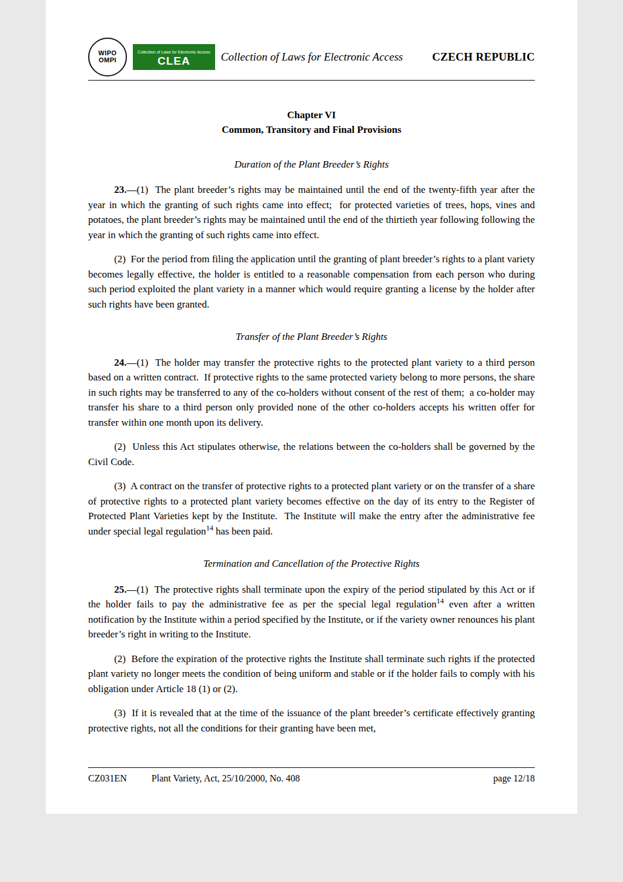WIPO OMPI
Collection of Laws for Electronic Access CLEA
Collection of Laws for Electronic Access
CZECH REPUBLIC
Chapter VI
Common, Transitory and Final Provisions
Duration of the Plant Breeder’s Rights
23.—(1) The plant breeder’s rights may be maintained until the end of the twenty-fifth year after the year in which the granting of such rights came into effect; for protected varieties of trees, hops, vines and potatoes, the plant breeder’s rights may be maintained until the end of the thirtieth year following following the year in which the granting of such rights came into effect.
(2) For the period from filing the application until the granting of plant breeder’s rights to a plant variety becomes legally effective, the holder is entitled to a reasonable compensation from each person who during such period exploited the plant variety in a manner which would require granting a license by the holder after such rights have been granted.
Transfer of the Plant Breeder’s Rights
24.—(1) The holder may transfer the protective rights to the protected plant variety to a third person based on a written contract. If protective rights to the same protected variety belong to more persons, the share in such rights may be transferred to any of the co-holders without consent of the rest of them; a co-holder may transfer his share to a third person only provided none of the other co-holders accepts his written offer for transfer within one month upon its delivery.
(2) Unless this Act stipulates otherwise, the relations between the co-holders shall be governed by the Civil Code.
(3) A contract on the transfer of protective rights to a protected plant variety or on the transfer of a share of protective rights to a protected plant variety becomes effective on the day of its entry to the Register of Protected Plant Varieties kept by the Institute. The Institute will make the entry after the administrative fee under special legal regulation14 has been paid.
Termination and Cancellation of the Protective Rights
25.—(1) The protective rights shall terminate upon the expiry of the period stipulated by this Act or if the holder fails to pay the administrative fee as per the special legal regulation14 even after a written notification by the Institute within a period specified by the Institute, or if the variety owner renounces his plant breeder’s right in writing to the Institute.
(2) Before the expiration of the protective rights the Institute shall terminate such rights if the protected plant variety no longer meets the condition of being uniform and stable or if the holder fails to comply with his obligation under Article 18 (1) or (2).
(3) If it is revealed that at the time of the issuance of the plant breeder’s certificate effectively granting protective rights, not all the conditions for their granting have been met,
CZ031EN Plant Variety, Act, 25/10/2000, No. 408 page 12/18